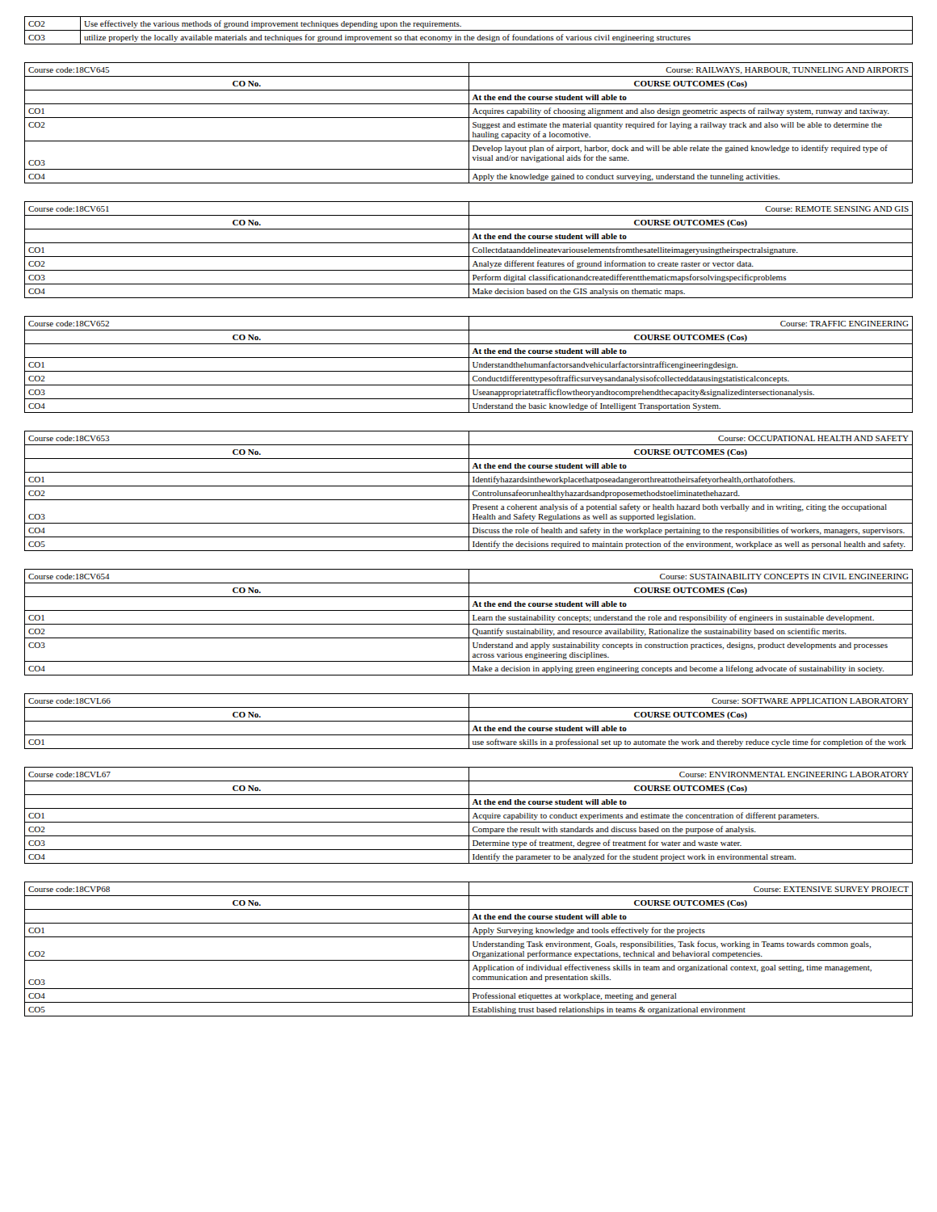| CO2 | Use effectively the various methods of ground improvement techniques depending upon the requirements. |
| CO3 | utilize properly the locally available materials and techniques for ground improvement so that economy in the design of foundations of various civil engineering structures |
| Course code:18CV645 | Course: RAILWAYS, HARBOUR, TUNNELING AND AIRPORTS |
| CO No. | COURSE OUTCOMES (Cos) |
| | At the end the course student will able to |
| CO1 | Acquires capability of choosing alignment and also design geometric aspects of railway system, runway and taxiway. |
| CO2 | Suggest and estimate the material quantity required for laying a railway track and also will be able to determine the hauling capacity of a locomotive. |
| CO3 | Develop layout plan of airport, harbor, dock and will be able relate the gained knowledge to identify required type of visual and/or navigational aids for the same. |
| CO4 | Apply the knowledge gained to conduct surveying, understand the tunneling activities. |
| Course code:18CV651 | Course: REMOTE SENSING AND GIS |
| CO No. | COURSE OUTCOMES (Cos) |
| | At the end the course student will able to |
| CO1 | Collectdataanddelineatevariouselementsfromthesatelliteimageryusingtheirspectralsignature. |
| CO2 | Analyze different features of ground information to create raster or vector data. |
| CO3 | Perform digital classificationandcreatedifferentthematicmapsforsolvingspecificproblems |
| CO4 | Make decision based on the GIS analysis on thematic maps. |
| Course code:18CV652 | Course: TRAFFIC ENGINEERING |
| CO No. | COURSE OUTCOMES (Cos) |
| | At the end the course student will able to |
| CO1 | Understandthehumanfactorsandvehicularfactorsintrafficengineeringdesign. |
| CO2 | Conductdifferenttypesoftrafficsurveysandanalysisofcollecteddatausingstatisticalconcepts. |
| CO3 | Useanappropriatetrafficflowtheoryandtocomprehendthecapacity&signalizedintersectionanalysis. |
| CO4 | Understand the basic knowledge of Intelligent Transportation System. |
| Course code:18CV653 | Course: OCCUPATIONAL HEALTH AND SAFETY |
| CO No. | COURSE OUTCOMES (Cos) |
| | At the end the course student will able to |
| CO1 | Identifyhazardsintheworkplacethatposeadangerorthreattotheirsafetyorhealth,orthatofothers. |
| CO2 | Controlunsafeorunhealthyhazardsandproposemethodstoeliminatethehazard. |
| CO3 | Present a coherent analysis of a potential safety or health hazard both verbally and in writing, citing the occupational Health and Safety Regulations as well as supported legislation. |
| CO4 | Discuss the role of health and safety in the workplace pertaining to the responsibilities of workers, managers, supervisors. |
| CO5 | Identify the decisions required to maintain protection of the environment, workplace as well as personal health and safety. |
| Course code:18CV654 | Course: SUSTAINABILITY CONCEPTS IN CIVIL ENGINEERING |
| CO No. | COURSE OUTCOMES (Cos) |
| | At the end the course student will able to |
| CO1 | Learn the sustainability concepts; understand the role and responsibility of engineers in sustainable development. |
| CO2 | Quantify sustainability, and resource availability, Rationalize the sustainability based on scientific merits. |
| CO3 | Understand and apply sustainability concepts in construction practices, designs, product developments and processes across various engineering disciplines. |
| CO4 | Make a decision in applying green engineering concepts and become a lifelong advocate of sustainability in society. |
| Course code:18CVL66 | Course: SOFTWARE APPLICATION LABORATORY |
| CO No. | COURSE OUTCOMES (Cos) |
| | At the end the course student will able to |
| CO1 | use software skills in a professional set up to automate the work and thereby reduce cycle time for completion of the work |
| Course code:18CVL67 | Course: ENVIRONMENTAL ENGINEERING LABORATORY |
| CO No. | COURSE OUTCOMES (Cos) |
| | At the end the course student will able to |
| CO1 | Acquire capability to conduct experiments and estimate the concentration of different parameters. |
| CO2 | Compare the result with standards and discuss based on the purpose of analysis. |
| CO3 | Determine type of treatment, degree of treatment for water and waste water. |
| CO4 | Identify the parameter to be analyzed for the student project work in environmental stream. |
| Course code:18CVP68 | Course: EXTENSIVE SURVEY PROJECT |
| CO No. | COURSE OUTCOMES (Cos) |
| | At the end the course student will able to |
| CO1 | Apply Surveying knowledge and tools effectively for the projects |
| CO2 | Understanding Task environment, Goals, responsibilities, Task focus, working in Teams towards common goals, Organizational performance expectations, technical and behavioral competencies. |
| CO3 | Application of individual effectiveness skills in team and organizational context, goal setting, time management, communication and presentation skills. |
| CO4 | Professional etiquettes at workplace, meeting and general |
| CO5 | Establishing trust based relationships in teams & organizational environment |